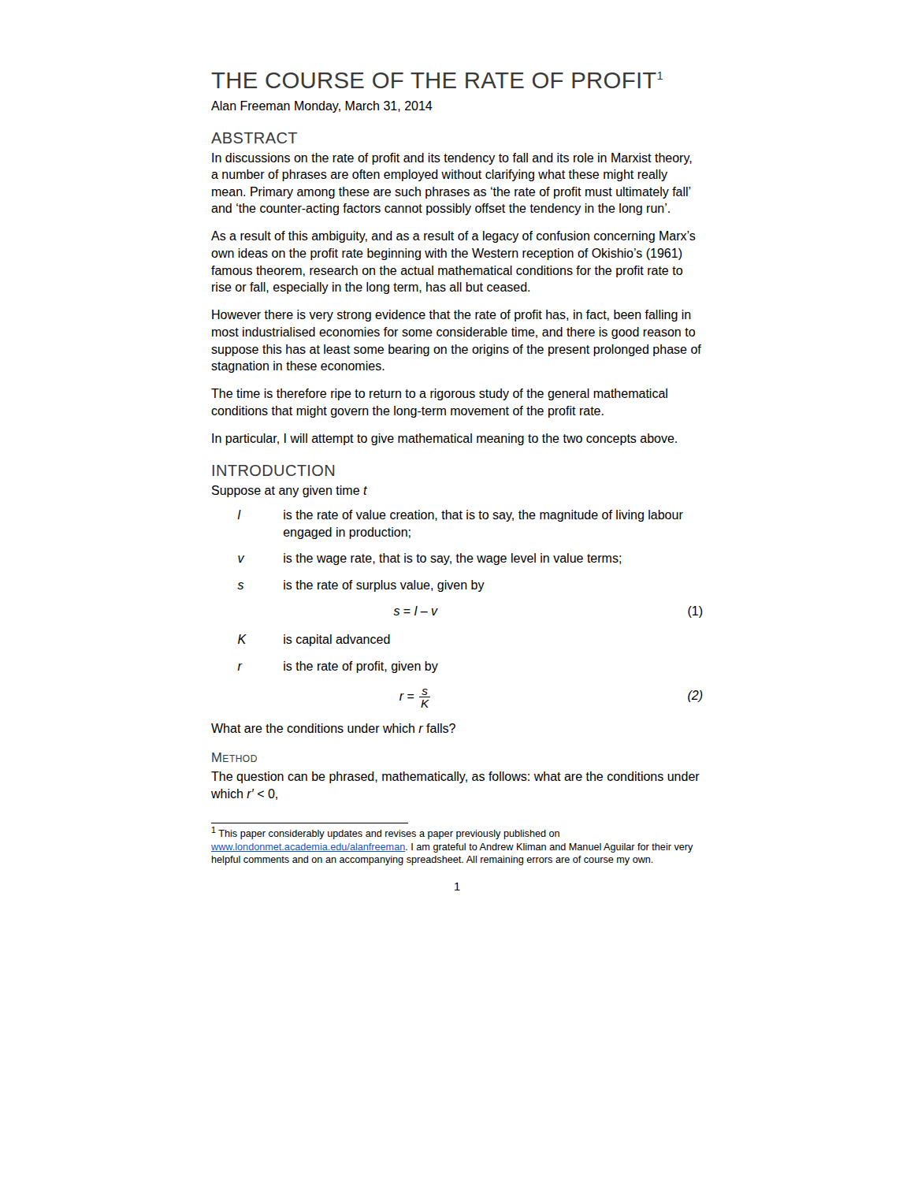THE COURSE OF THE RATE OF PROFIT1
Alan Freeman Monday, March 31, 2014
ABSTRACT
In discussions on the rate of profit and its tendency to fall and its role in Marxist theory, a number of phrases are often employed without clarifying what these might really mean. Primary among these are such phrases as ‘the rate of profit must ultimately fall’ and ‘the counter-acting factors cannot possibly offset the tendency in the long run’.
As a result of this ambiguity, and as a result of a legacy of confusion concerning Marx’s own ideas on the profit rate beginning with the Western reception of Okishio’s (1961) famous theorem, research on the actual mathematical conditions for the profit rate to rise or fall, especially in the long term, has all but ceased.
However there is very strong evidence that the rate of profit has, in fact, been falling in most industrialised economies for some considerable time, and there is good reason to suppose this has at least some bearing on the origins of the present prolonged phase of stagnation in these economies.
The time is therefore ripe to return to a rigorous study of the general mathematical conditions that might govern the long-term movement of the profit rate.
In particular, I will attempt to give mathematical meaning to the two concepts above.
INTRODUCTION
Suppose at any given time t
l
is the rate of value creation, that is to say, the magnitude of living labour engaged in production;
v
is the wage rate, that is to say, the wage level in value terms;
s
is the rate of surplus value, given by
s = l – v
(1)
K
is capital advanced
r
is the rate of profit, given by
r = sK
(2)
What are the conditions under which r falls?
Method
The question can be phrased, mathematically, as follows: what are the conditions under which r′ < 0,
1 This paper considerably updates and revises a paper previously published on www.londonmet.academia.edu/alanfreeman. I am grateful to Andrew Kliman and Manuel Aguilar for their very helpful comments and on an accompanying spreadsheet. All remaining errors are of course my own.
1